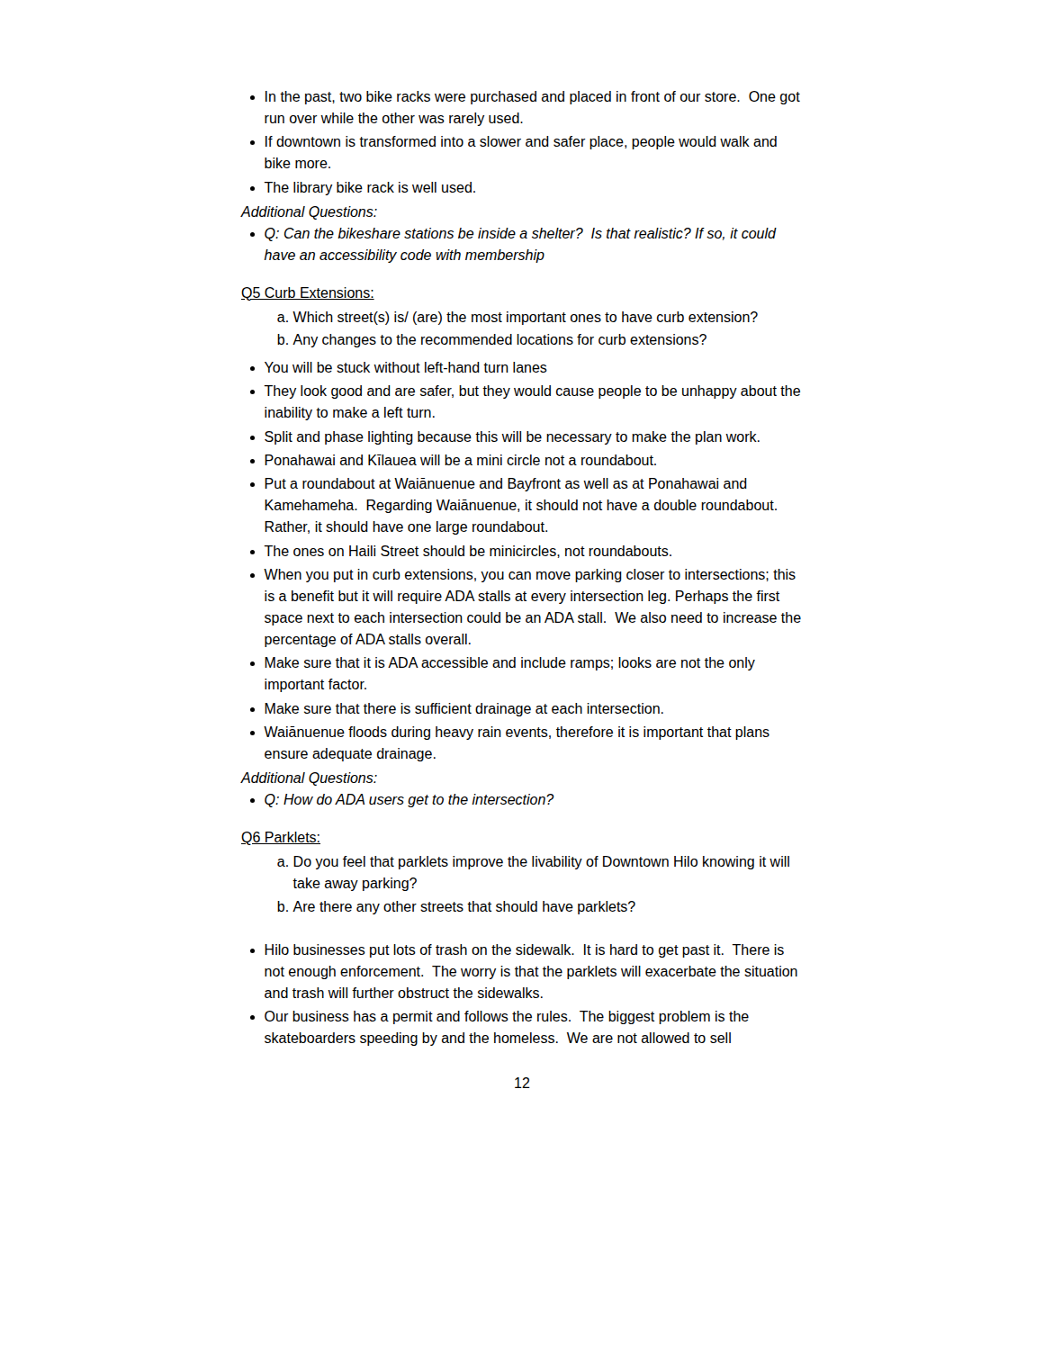In the past, two bike racks were purchased and placed in front of our store. One got run over while the other was rarely used.
If downtown is transformed into a slower and safer place, people would walk and bike more.
The library bike rack is well used.
Additional Questions:
Q: Can the bikeshare stations be inside a shelter? Is that realistic? If so, it could have an accessibility code with membership
Q5 Curb Extensions:
Which street(s) is/ (are) the most important ones to have curb extension?
Any changes to the recommended locations for curb extensions?
You will be stuck without left-hand turn lanes
They look good and are safer, but they would cause people to be unhappy about the inability to make a left turn.
Split and phase lighting because this will be necessary to make the plan work.
Ponahawai and Kīlauea will be a mini circle not a roundabout.
Put a roundabout at Waiānuenue and Bayfront as well as at Ponahawai and Kamehameha. Regarding Waiānuenue, it should not have a double roundabout. Rather, it should have one large roundabout.
The ones on Haili Street should be minicircles, not roundabouts.
When you put in curb extensions, you can move parking closer to intersections; this is a benefit but it will require ADA stalls at every intersection leg. Perhaps the first space next to each intersection could be an ADA stall. We also need to increase the percentage of ADA stalls overall.
Make sure that it is ADA accessible and include ramps; looks are not the only important factor.
Make sure that there is sufficient drainage at each intersection.
Waiānuenue floods during heavy rain events, therefore it is important that plans ensure adequate drainage.
Additional Questions:
Q: How do ADA users get to the intersection?
Q6 Parklets:
Do you feel that parklets improve the livability of Downtown Hilo knowing it will take away parking?
Are there any other streets that should have parklets?
Hilo businesses put lots of trash on the sidewalk. It is hard to get past it. There is not enough enforcement. The worry is that the parklets will exacerbate the situation and trash will further obstruct the sidewalks.
Our business has a permit and follows the rules. The biggest problem is the skateboarders speeding by and the homeless. We are not allowed to sell
12